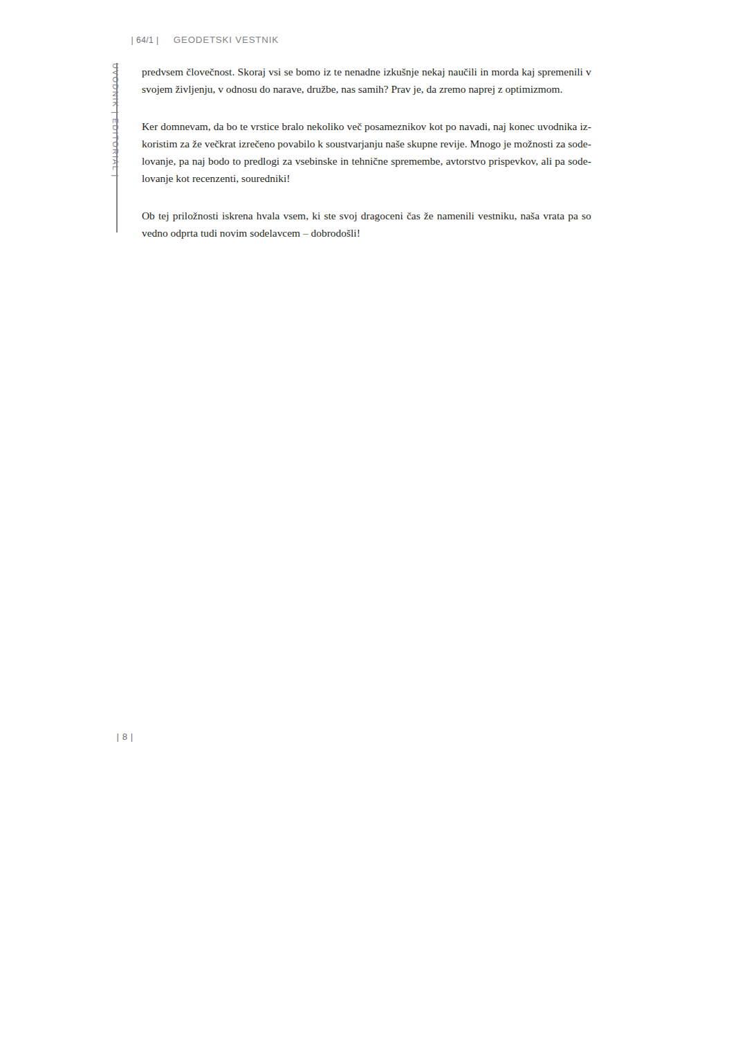| 64/1 |GEODETSKI VESTNIK
UVODNIK | EDITORIAL |
predvsem človečnost. Skoraj vsi se bomo iz te nenadne izkušnje nekaj naučili in morda kaj spremenili v svojem življenju, v odnosu do narave, družbe, nas samih? Prav je, da zremo naprej z optimizmom.
Ker domnevam, da bo te vrstice bralo nekoliko več posameznikov kot po navadi, naj konec uvodnika izkoristim za že večkrat izrečeno povabilo k soustvarjanju naše skupne revije. Mnogo je možnosti za sodelovanje, pa naj bodo to predlogi za vsebinske in tehnične spremembe, avtorstvo prispevkov, ali pa sodelovanje kot recenzenti, souredniki!
Ob tej priložnosti iskrena hvala vsem, ki ste svoj dragoceni čas že namenili vestniku, naša vrata pa so vedno odprta tudi novim sodelavcem – dobrodošli!
| 8 |